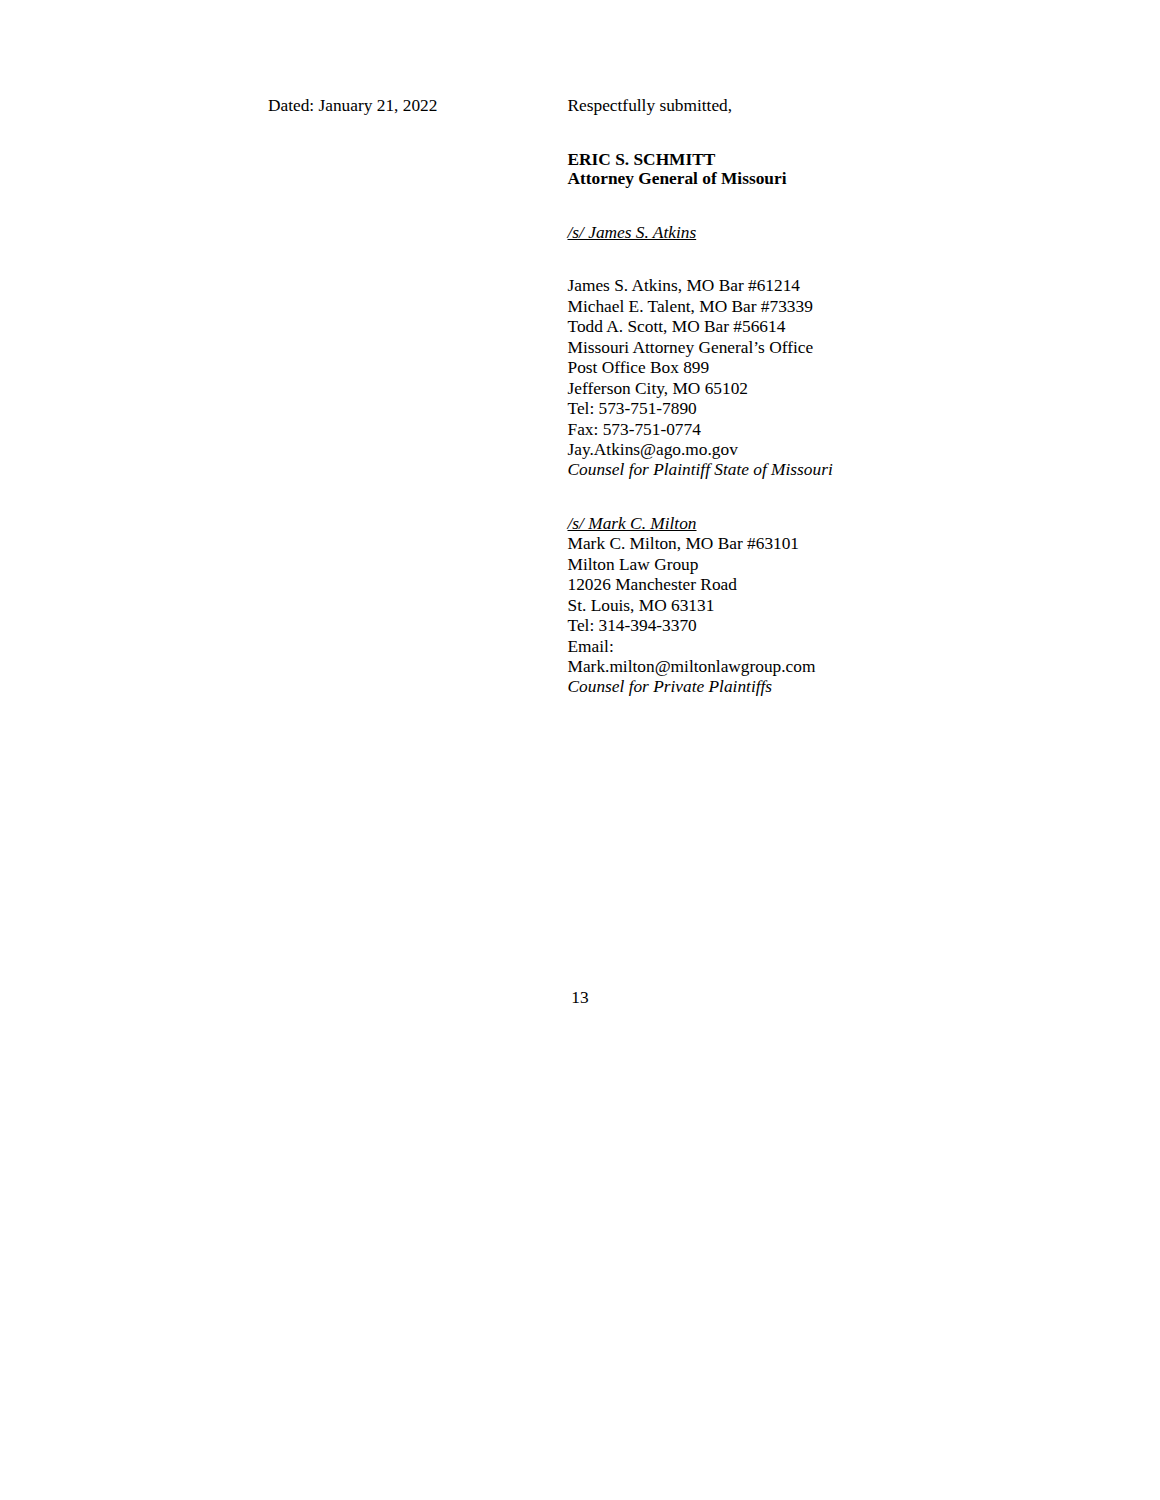| Dated: January 21, 2022 | Respectfully submitted, |
| | ERIC S. SCHMITT Attorney General of Missouri /s/ James S. Atkins James S. Atkins, MO Bar #61214 Michael E. Talent, MO Bar #73339 Todd A. Scott, MO Bar #56614 Missouri Attorney General’s Office Post Office Box 899 Jefferson City, MO 65102 Tel: 573-751-7890 Fax: 573-751-0774 Jay.Atkins@ago.mo.gov Counsel for Plaintiff State of Missouri /s/ Mark C. Milton Mark C. Milton, MO Bar #63101 Milton Law Group 12026 Manchester Road St. Louis, MO 63131 Tel: 314-394-3370 Email: Mark.milton@miltonlawgroup.com Counsel for Private Plaintiffs |
13